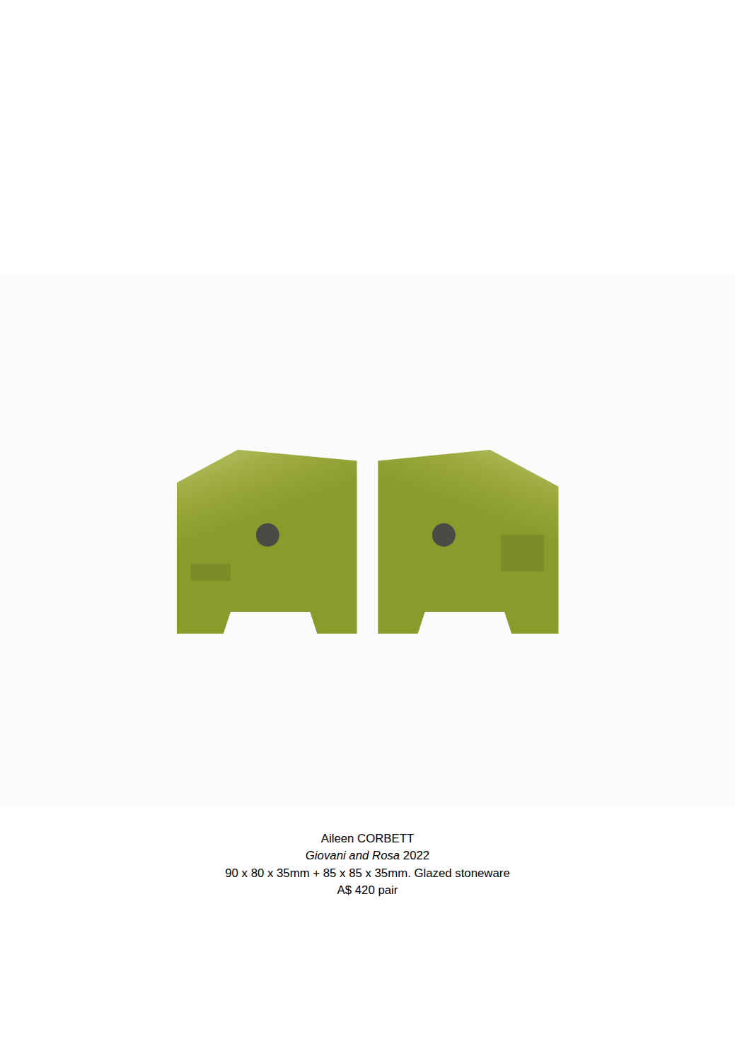Aileen CORBETT
Giovani and Rosa 2022
90 x 80 x 35mm + 85 x 85 x 35mm. Glazed stoneware
A$ 420 pair